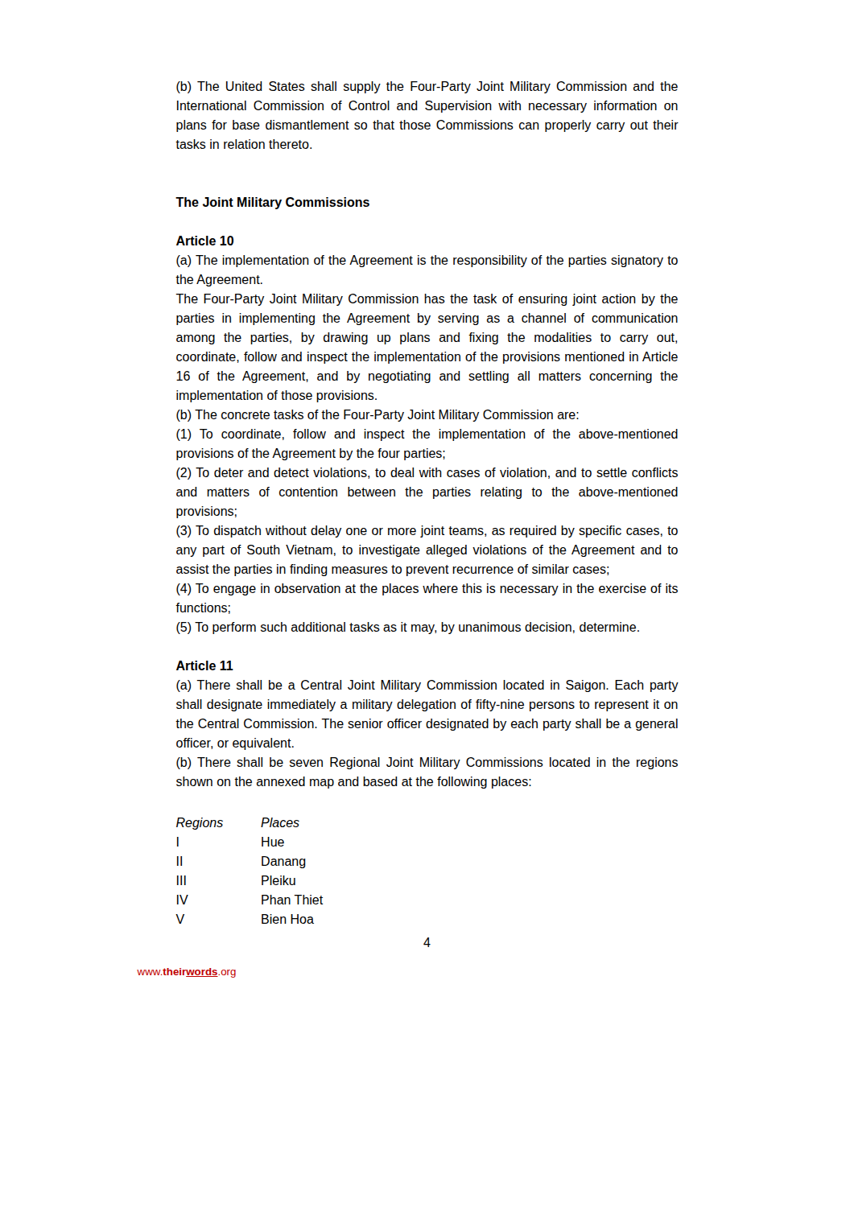(b) The United States shall supply the Four-Party Joint Military Commission and the International Commission of Control and Supervision with necessary information on plans for base dismantlement so that those Commissions can properly carry out their tasks in relation thereto.
The Joint Military Commissions
Article 10
(a) The implementation of the Agreement is the responsibility of the parties signatory to the Agreement.
The Four-Party Joint Military Commission has the task of ensuring joint action by the parties in implementing the Agreement by serving as a channel of communication among the parties, by drawing up plans and fixing the modalities to carry out, coordinate, follow and inspect the implementation of the provisions mentioned in Article 16 of the Agreement, and by negotiating and settling all matters concerning the implementation of those provisions.
(b) The concrete tasks of the Four-Party Joint Military Commission are:
(1) To coordinate, follow and inspect the implementation of the above-mentioned provisions of the Agreement by the four parties;
(2) To deter and detect violations, to deal with cases of violation, and to settle conflicts and matters of contention between the parties relating to the above-mentioned provisions;
(3) To dispatch without delay one or more joint teams, as required by specific cases, to any part of South Vietnam, to investigate alleged violations of the Agreement and to assist the parties in finding measures to prevent recurrence of similar cases;
(4) To engage in observation at the places where this is necessary in the exercise of its functions;
(5) To perform such additional tasks as it may, by unanimous decision, determine.
Article 11
(a) There shall be a Central Joint Military Commission located in Saigon. Each party shall designate immediately a military delegation of fifty-nine persons to represent it on the Central Commission. The senior officer designated by each party shall be a general officer, or equivalent.
(b) There shall be seven Regional Joint Military Commissions located in the regions shown on the annexed map and based at the following places:
| Regions | Places |
| I | Hue |
| II | Danang |
| III | Pleiku |
| IV | Phan Thiet |
| V | Bien Hoa |
4
www. their words.org